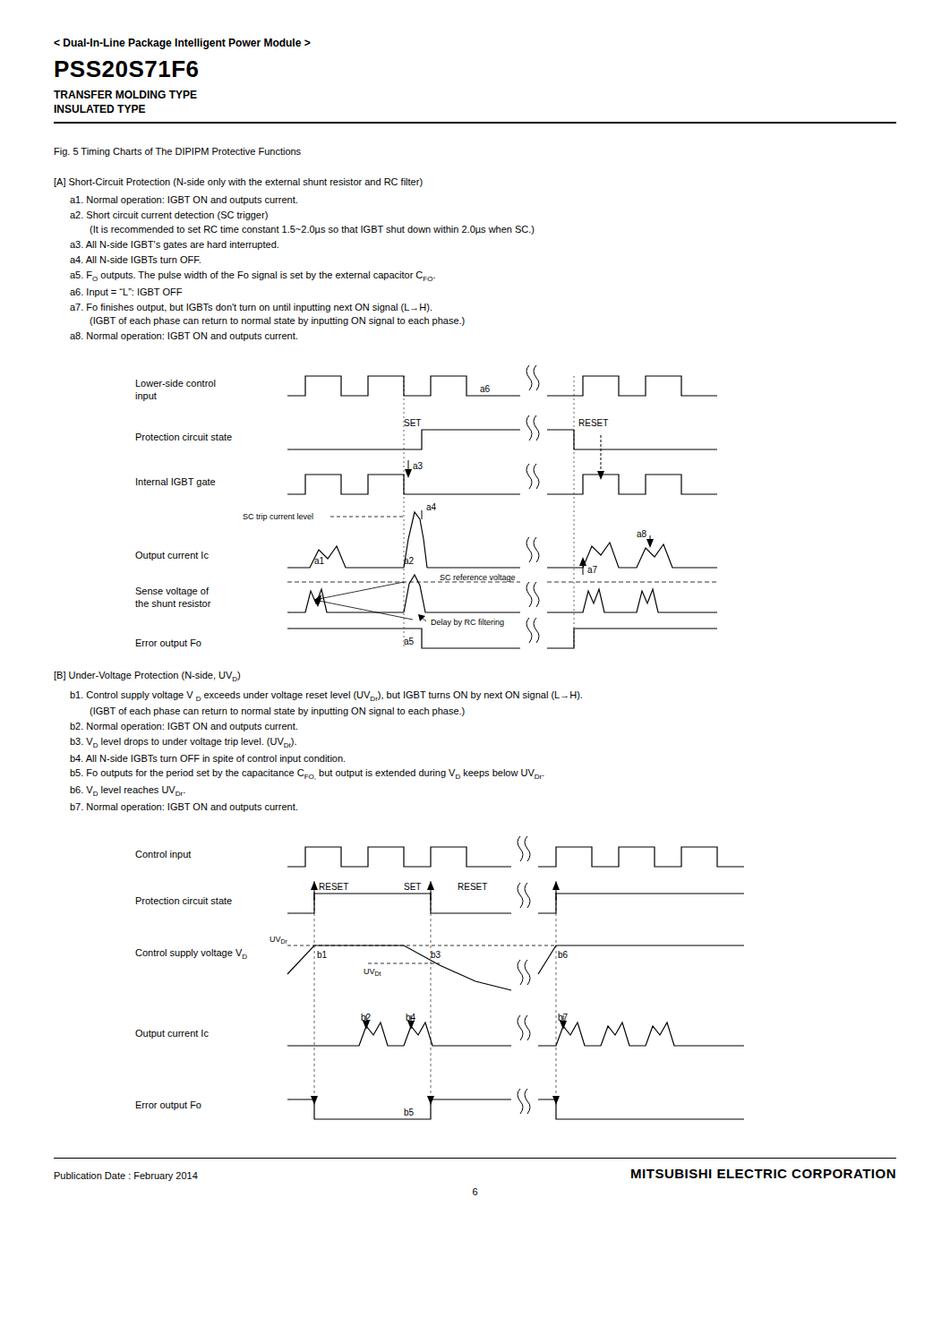< Dual-In-Line Package Intelligent Power Module >
PSS20S71F6
TRANSFER MOLDING TYPE
INSULATED TYPE
Fig. 5 Timing Charts of The DIPIPM Protective Functions
[A] Short-Circuit Protection (N-side only with the external shunt resistor and RC filter)
a1. Normal operation: IGBT ON and outputs current.
a2. Short circuit current detection (SC trigger) (It is recommended to set RC time constant 1.5~2.0µs so that IGBT shut down within 2.0µs when SC.)
a3. All N-side IGBT's gates are hard interrupted.
a4. All N-side IGBTs turn OFF.
a5. FO outputs. The pulse width of the Fo signal is set by the external capacitor CFO.
a6. Input = “L”: IGBT OFF
a7. Fo finishes output, but IGBTs don't turn on until inputting next ON signal (L→H). (IGBT of each phase can return to normal state by inputting ON signal to each phase.)
a8. Normal operation: IGBT ON and outputs current.
Lower-side control input Protection circuit state Internal IGBT gate Output current Ic Sense voltage of the shunt resistor Error output Fo a6 SET RESET a3 SC trip current level a1 a4 a2 a8 a7 SC reference voltage Delay by RC filtering a5
[B] Under-Voltage Protection (N-side, UVD)
b1. Control supply voltage V D exceeds under voltage reset level (UVDr), but IGBT turns ON by next ON signal (L→H). (IGBT of each phase can return to normal state by inputting ON signal to each phase.)
b2. Normal operation: IGBT ON and outputs current.
b3. VD level drops to under voltage trip level. (UVDt).
b4. All N-side IGBTs turn OFF in spite of control input condition.
b5. Fo outputs for the period set by the capacitance CFO, but output is extended during VD keeps below UVDr.
b6. VD level reaches UVDr.
b7. Normal operation: IGBT ON and outputs current.
Control input Protection circuit state Control supply voltage VD Output current Ic Error output Fo RESET SET RESET UVDr UVDt b1 b3 b6 b2 b4 b7 b5
Publication Date : February 2014 MITSUBISHI ELECTRIC CORPORATION
6